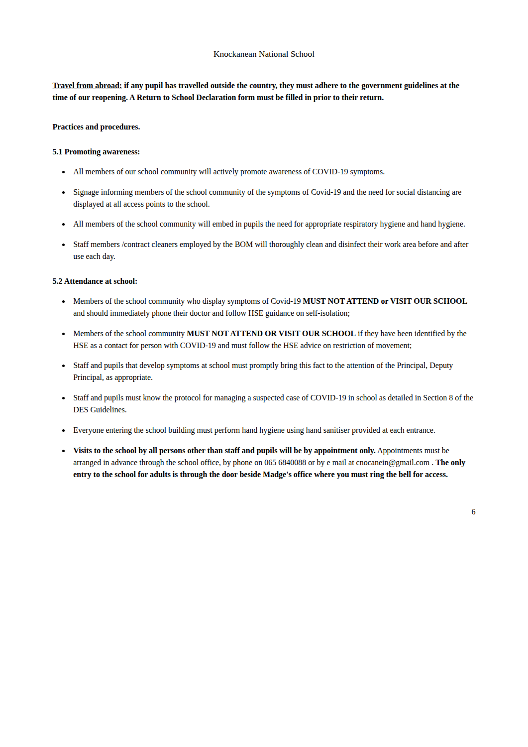Knockanean National School
Travel from abroad: if any pupil has travelled outside the country, they must adhere to the government guidelines at the time of our reopening. A Return to School Declaration form must be filled in prior to their return.
Practices and procedures.
5.1 Promoting awareness:
All members of our school community will actively promote awareness of COVID-19 symptoms.
Signage informing members of the school community of the symptoms of Covid-19 and the need for social distancing are displayed at all access points to the school.
All members of the school community will embed in pupils the need for appropriate respiratory hygiene and hand hygiene.
Staff members /contract cleaners employed by the BOM will thoroughly clean and disinfect their work area before and after use each day.
5.2 Attendance at school:
Members of the school community who display symptoms of Covid-19 MUST NOT ATTEND or VISIT OUR SCHOOL and should immediately phone their doctor and follow HSE guidance on self-isolation;
Members of the school community MUST NOT ATTEND OR VISIT OUR SCHOOL if they have been identified by the HSE as a contact for person with COVID-19 and must follow the HSE advice on restriction of movement;
Staff and pupils that develop symptoms at school must promptly bring this fact to the attention of the Principal, Deputy Principal, as appropriate.
Staff and pupils must know the protocol for managing a suspected case of COVID-19 in school as detailed in Section 8 of the DES Guidelines.
Everyone entering the school building must perform hand hygiene using hand sanitiser provided at each entrance.
Visits to the school by all persons other than staff and pupils will be by appointment only. Appointments must be arranged in advance through the school office, by phone on 065 6840088 or by e mail at cnocanein@gmail.com . The only entry to the school for adults is through the door beside Madge's office where you must ring the bell for access.
6